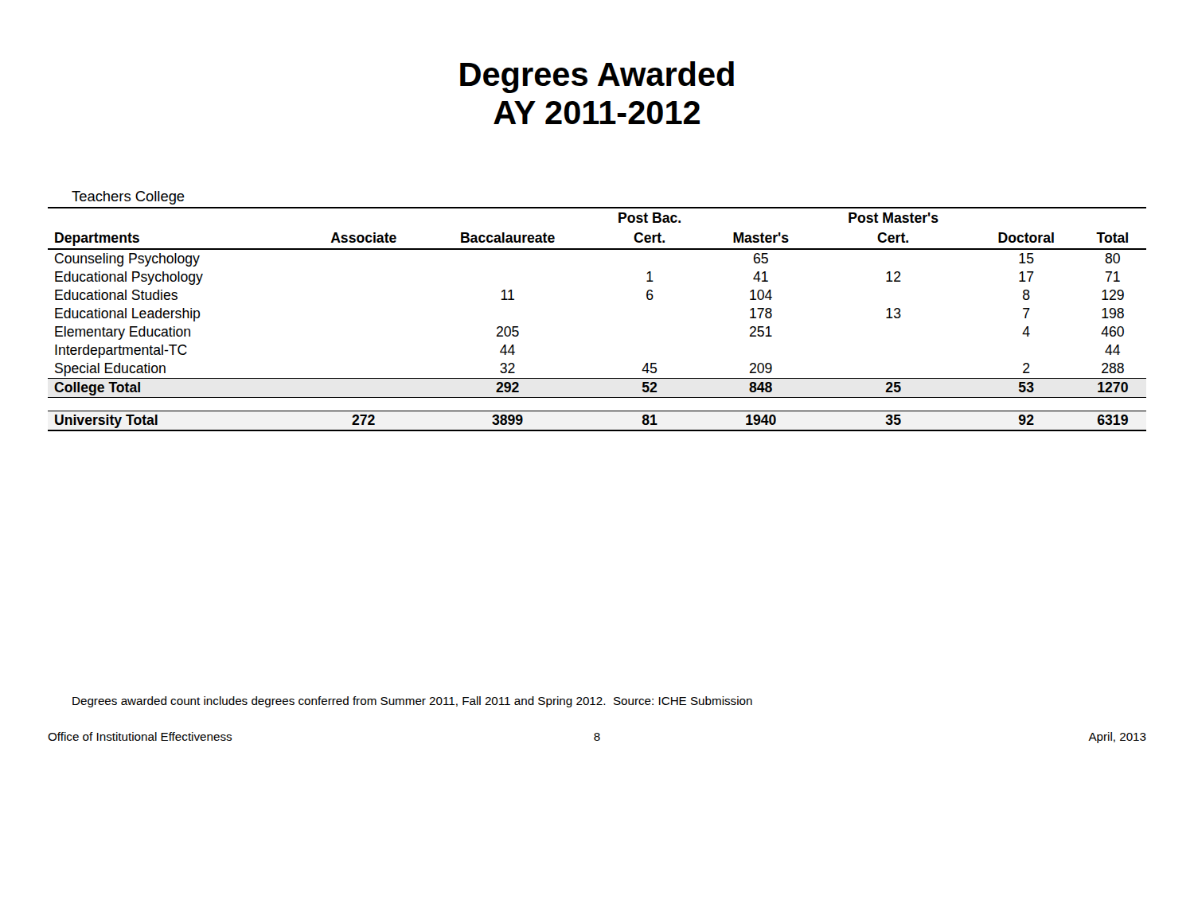Degrees Awarded
AY 2011-2012
Teachers College
| | | | Post Bac. | | Post Master's | | |
| --- | --- | --- | --- | --- | --- | --- | --- |
| Departments | Associate | Baccalaureate | Cert. | Master's | Cert. | Doctoral | Total |
| Counseling Psychology | | | | 65 | | 15 | 80 |
| Educational Psychology | | | 1 | 41 | 12 | 17 | 71 |
| Educational Studies | | 11 | 6 | 104 | | 8 | 129 |
| Educational Leadership | | | | 178 | 13 | 7 | 198 |
| Elementary Education | | 205 | | 251 | | 4 | 460 |
| Interdepartmental-TC | | 44 | | | | | 44 |
| Special Education | | 32 | 45 | 209 | | 2 | 288 |
| College Total | | 292 | 52 | 848 | 25 | 53 | 1270 |
| University Total | 272 | 3899 | 81 | 1940 | 35 | 92 | 6319 |
Degrees awarded count includes degrees conferred from Summer 2011, Fall 2011 and Spring 2012. Source: ICHE Submission
Office of Institutional Effectiveness
8
April, 2013